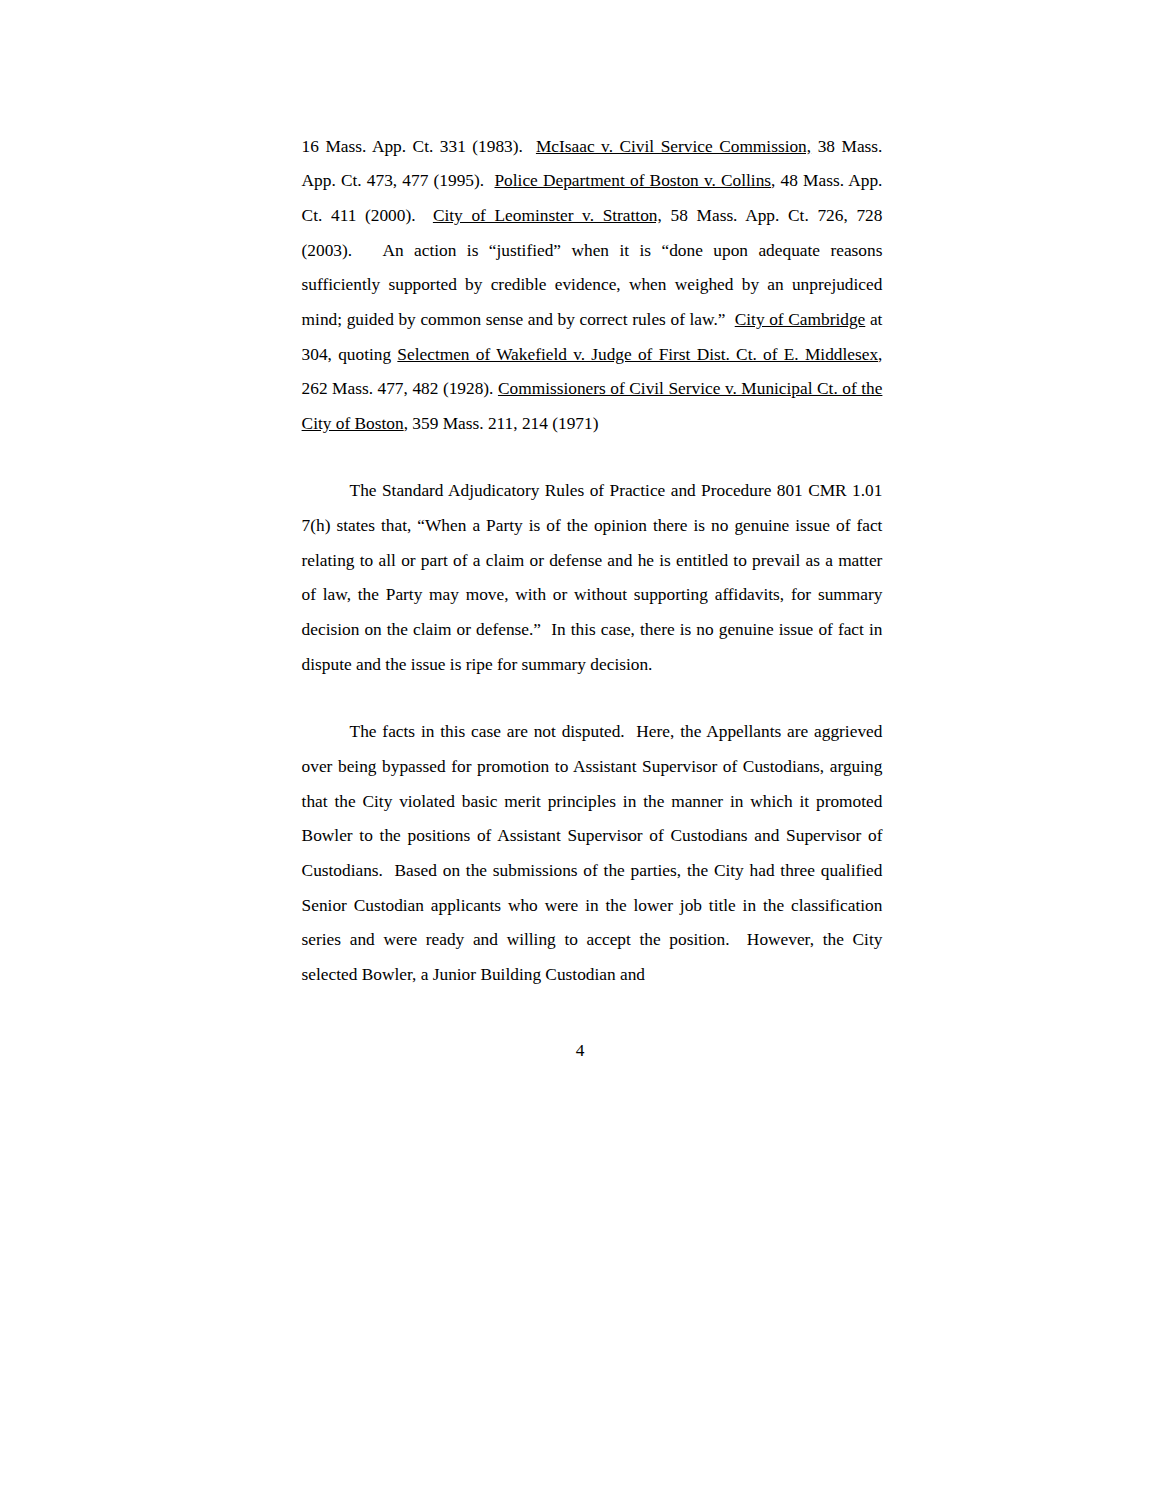16 Mass. App. Ct. 331 (1983). McIsaac v. Civil Service Commission, 38 Mass. App. Ct. 473, 477 (1995). Police Department of Boston v. Collins, 48 Mass. App. Ct. 411 (2000). City of Leominster v. Stratton, 58 Mass. App. Ct. 726, 728 (2003). An action is “justified” when it is “done upon adequate reasons sufficiently supported by credible evidence, when weighed by an unprejudiced mind; guided by common sense and by correct rules of law.” City of Cambridge at 304, quoting Selectmen of Wakefield v. Judge of First Dist. Ct. of E. Middlesex, 262 Mass. 477, 482 (1928). Commissioners of Civil Service v. Municipal Ct. of the City of Boston, 359 Mass. 211, 214 (1971)
The Standard Adjudicatory Rules of Practice and Procedure 801 CMR 1.01 7(h) states that, “When a Party is of the opinion there is no genuine issue of fact relating to all or part of a claim or defense and he is entitled to prevail as a matter of law, the Party may move, with or without supporting affidavits, for summary decision on the claim or defense.” In this case, there is no genuine issue of fact in dispute and the issue is ripe for summary decision.
The facts in this case are not disputed. Here, the Appellants are aggrieved over being bypassed for promotion to Assistant Supervisor of Custodians, arguing that the City violated basic merit principles in the manner in which it promoted Bowler to the positions of Assistant Supervisor of Custodians and Supervisor of Custodians. Based on the submissions of the parties, the City had three qualified Senior Custodian applicants who were in the lower job title in the classification series and were ready and willing to accept the position. However, the City selected Bowler, a Junior Building Custodian and
4